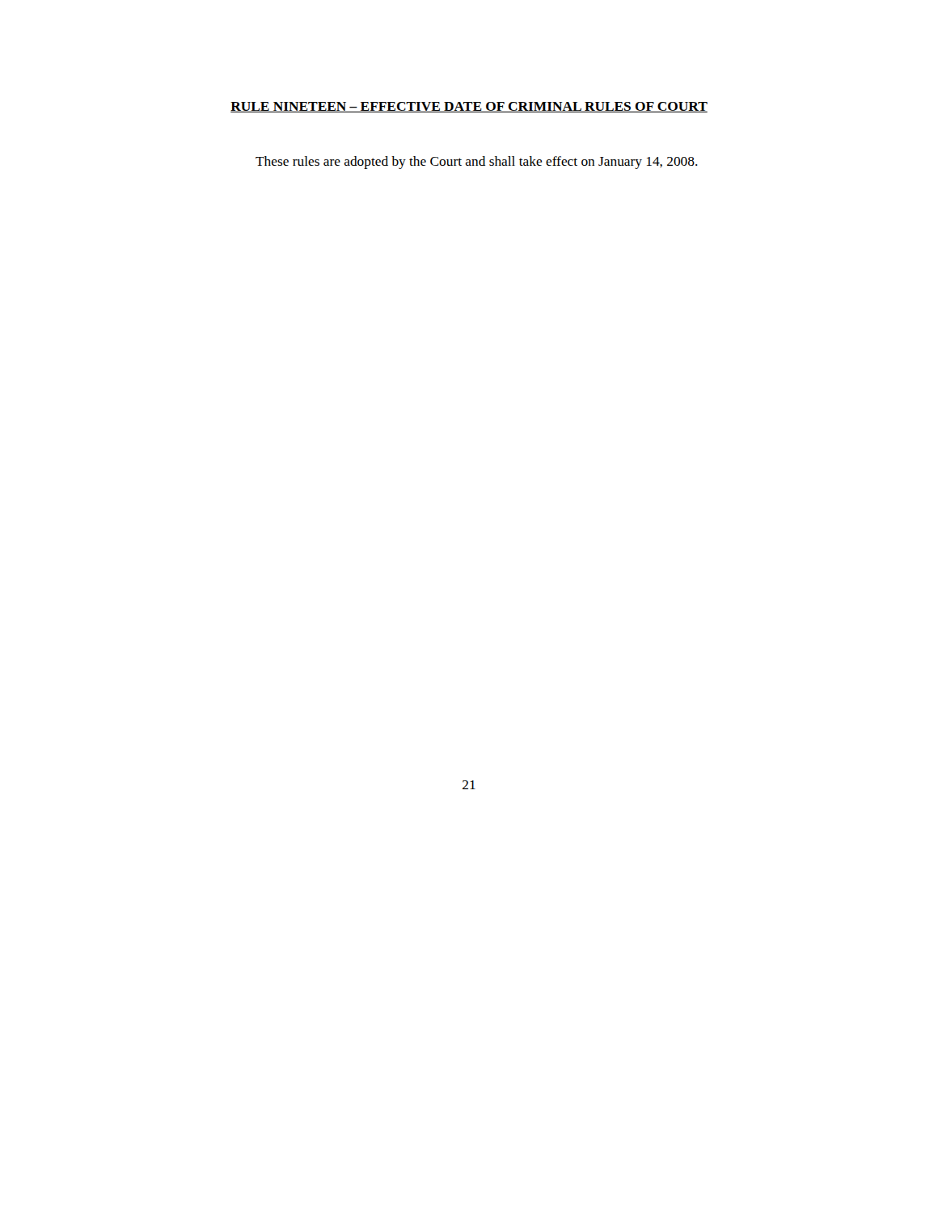RULE NINETEEN – EFFECTIVE DATE OF CRIMINAL RULES OF COURT
These rules are adopted by the Court and shall take effect on January 14, 2008.
21